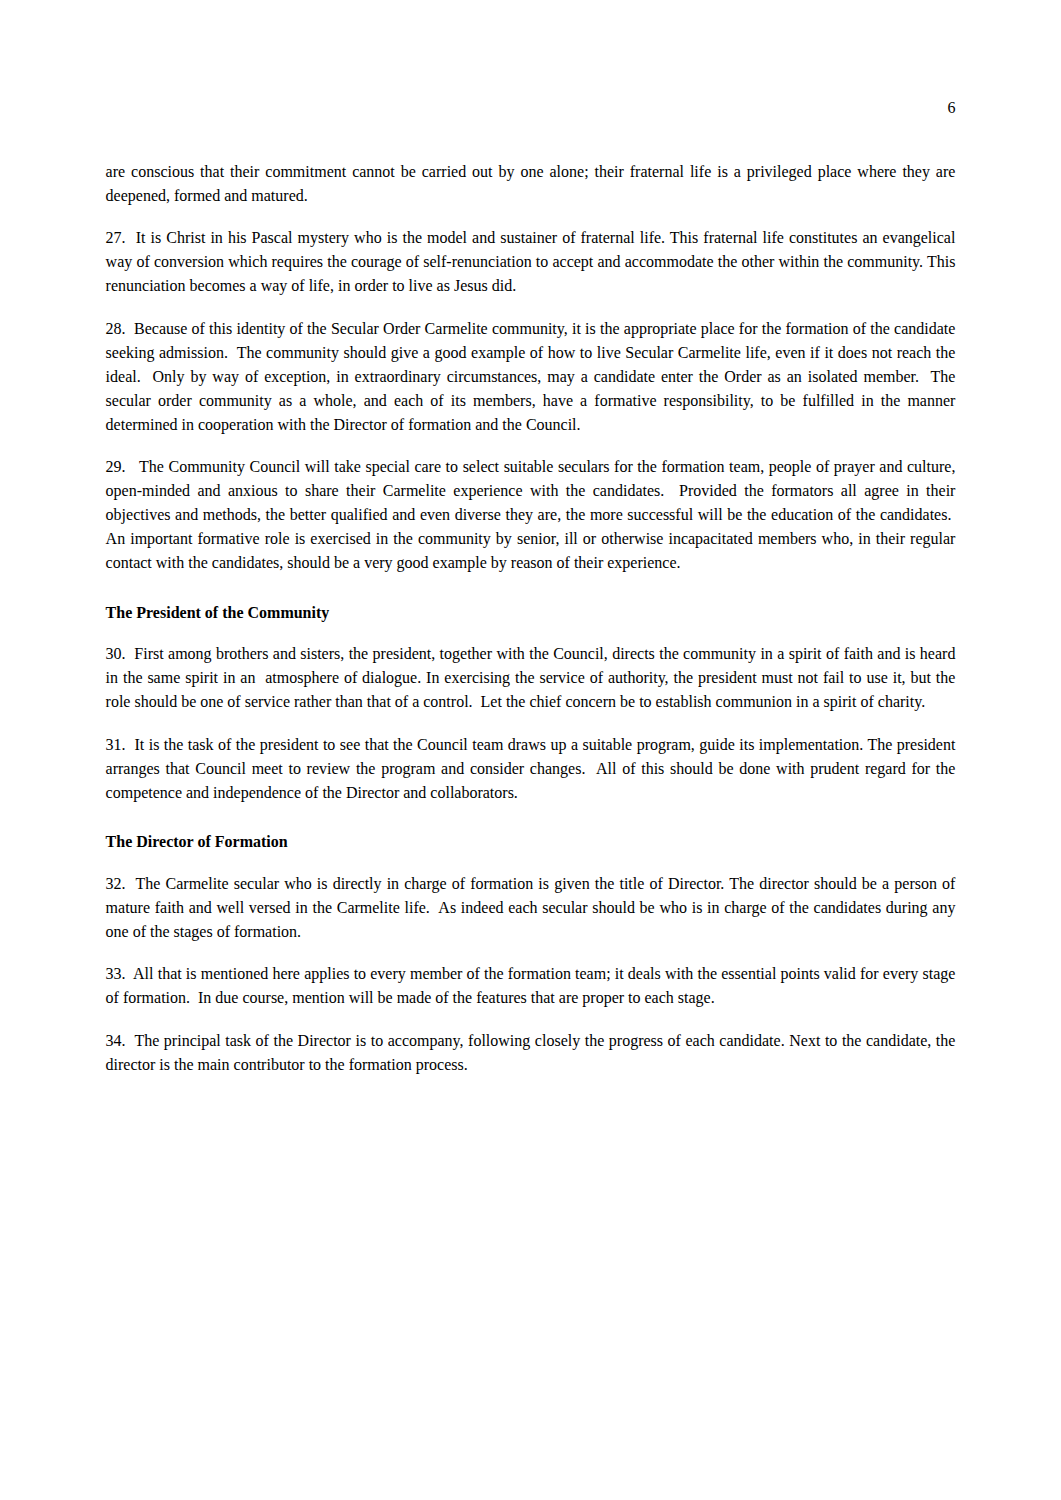6
are conscious that their commitment cannot be carried out by one alone; their fraternal life is a privileged place where they are deepened, formed and matured.
27. It is Christ in his Pascal mystery who is the model and sustainer of fraternal life. This fraternal life constitutes an evangelical way of conversion which requires the courage of self-renunciation to accept and accommodate the other within the community. This renunciation becomes a way of life, in order to live as Jesus did.
28. Because of this identity of the Secular Order Carmelite community, it is the appropriate place for the formation of the candidate seeking admission. The community should give a good example of how to live Secular Carmelite life, even if it does not reach the ideal. Only by way of exception, in extraordinary circumstances, may a candidate enter the Order as an isolated member. The secular order community as a whole, and each of its members, have a formative responsibility, to be fulfilled in the manner determined in cooperation with the Director of formation and the Council.
29. The Community Council will take special care to select suitable seculars for the formation team, people of prayer and culture, open-minded and anxious to share their Carmelite experience with the candidates. Provided the formators all agree in their objectives and methods, the better qualified and even diverse they are, the more successful will be the education of the candidates. An important formative role is exercised in the community by senior, ill or otherwise incapacitated members who, in their regular contact with the candidates, should be a very good example by reason of their experience.
The President of the Community
30. First among brothers and sisters, the president, together with the Council, directs the community in a spirit of faith and is heard in the same spirit in an atmosphere of dialogue. In exercising the service of authority, the president must not fail to use it, but the role should be one of service rather than that of a control. Let the chief concern be to establish communion in a spirit of charity.
31. It is the task of the president to see that the Council team draws up a suitable program, guide its implementation. The president arranges that Council meet to review the program and consider changes. All of this should be done with prudent regard for the competence and independence of the Director and collaborators.
The Director of Formation
32. The Carmelite secular who is directly in charge of formation is given the title of Director. The director should be a person of mature faith and well versed in the Carmelite life. As indeed each secular should be who is in charge of the candidates during any one of the stages of formation.
33. All that is mentioned here applies to every member of the formation team; it deals with the essential points valid for every stage of formation. In due course, mention will be made of the features that are proper to each stage.
34. The principal task of the Director is to accompany, following closely the progress of each candidate. Next to the candidate, the director is the main contributor to the formation process.